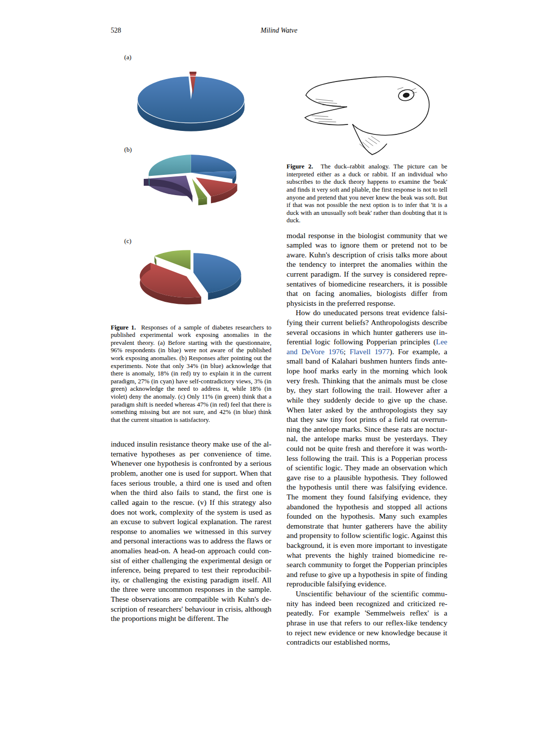528
Milind Watve
(a) (b) (c)
Figure 1. Responses of a sample of diabetes researchers to published experimental work exposing anomalies in the prevalent theory. (a) Before starting with the questionnaire, 96% respondents (in blue) were not aware of the published work exposing anomalies. (b) Responses after pointing out the experiments. Note that only 34% (in blue) acknowledge that there is anomaly, 18% (in red) try to explain it in the current paradigm, 27% (in cyan) have self-contradictory views, 3% (in green) acknowledge the need to address it, while 18% (in violet) deny the anomaly. (c) Only 11% (in green) think that a paradigm shift is needed whereas 47% (in red) feel that there is something missing but are not sure, and 42% (in blue) think that the current situation is satisfactory.
induced insulin resistance theory make use of the alternative hypotheses as per convenience of time. Whenever one hypothesis is confronted by a serious problem, another one is used for support. When that faces serious trouble, a third one is used and often when the third also fails to stand, the first one is called again to the rescue. (v) If this strategy also does not work, complexity of the system is used as an excuse to subvert logical explanation. The rarest response to anomalies we witnessed in this survey and personal interactions was to address the flaws or anomalies head-on. A head-on approach could consist of either challenging the experimental design or inference, being prepared to test their reproducibility, or challenging the existing paradigm itself. All the three were uncommon responses in the sample. These observations are compatible with Kuhn's description of researchers' behaviour in crisis, although the proportions might be different. The
Figure 2. The duck–rabbit analogy. The picture can be interpreted either as a duck or rabbit. If an individual who subscribes to the duck theory happens to examine the 'beak' and finds it very soft and pliable, the first response is not to tell anyone and pretend that you never knew the beak was soft. But if that was not possible the next option is to infer that 'it is a duck with an unusually soft beak' rather than doubting that it is duck.
modal response in the biologist community that we sampled was to ignore them or pretend not to be aware. Kuhn's description of crisis talks more about the tendency to interpret the anomalies within the current paradigm. If the survey is considered representatives of biomedicine researchers, it is possible that on facing anomalies, biologists differ from physicists in the preferred response.
How do uneducated persons treat evidence falsifying their current beliefs? Anthropologists describe several occasions in which hunter gatherers use inferential logic following Popperian principles (Lee and DeVore 1976; Flavell 1977). For example, a small band of Kalahari bushmen hunters finds antelope hoof marks early in the morning which look very fresh. Thinking that the animals must be close by, they start following the trail. However after a while they suddenly decide to give up the chase. When later asked by the anthropologists they say that they saw tiny foot prints of a field rat overrunning the antelope marks. Since these rats are nocturnal, the antelope marks must be yesterdays. They could not be quite fresh and therefore it was worthless following the trail. This is a Popperian process of scientific logic. They made an observation which gave rise to a plausible hypothesis. They followed the hypothesis until there was falsifying evidence. The moment they found falsifying evidence, they abandoned the hypothesis and stopped all actions founded on the hypothesis. Many such examples demonstrate that hunter gatherers have the ability and propensity to follow scientific logic. Against this background, it is even more important to investigate what prevents the highly trained biomedicine research community to forget the Popperian principles and refuse to give up a hypothesis in spite of finding reproducible falsifying evidence.
Unscientific behaviour of the scientific community has indeed been recognized and criticized repeatedly. For example 'Semmelweis reflex' is a phrase in use that refers to our reflex-like tendency to reject new evidence or new knowledge because it contradicts our established norms,